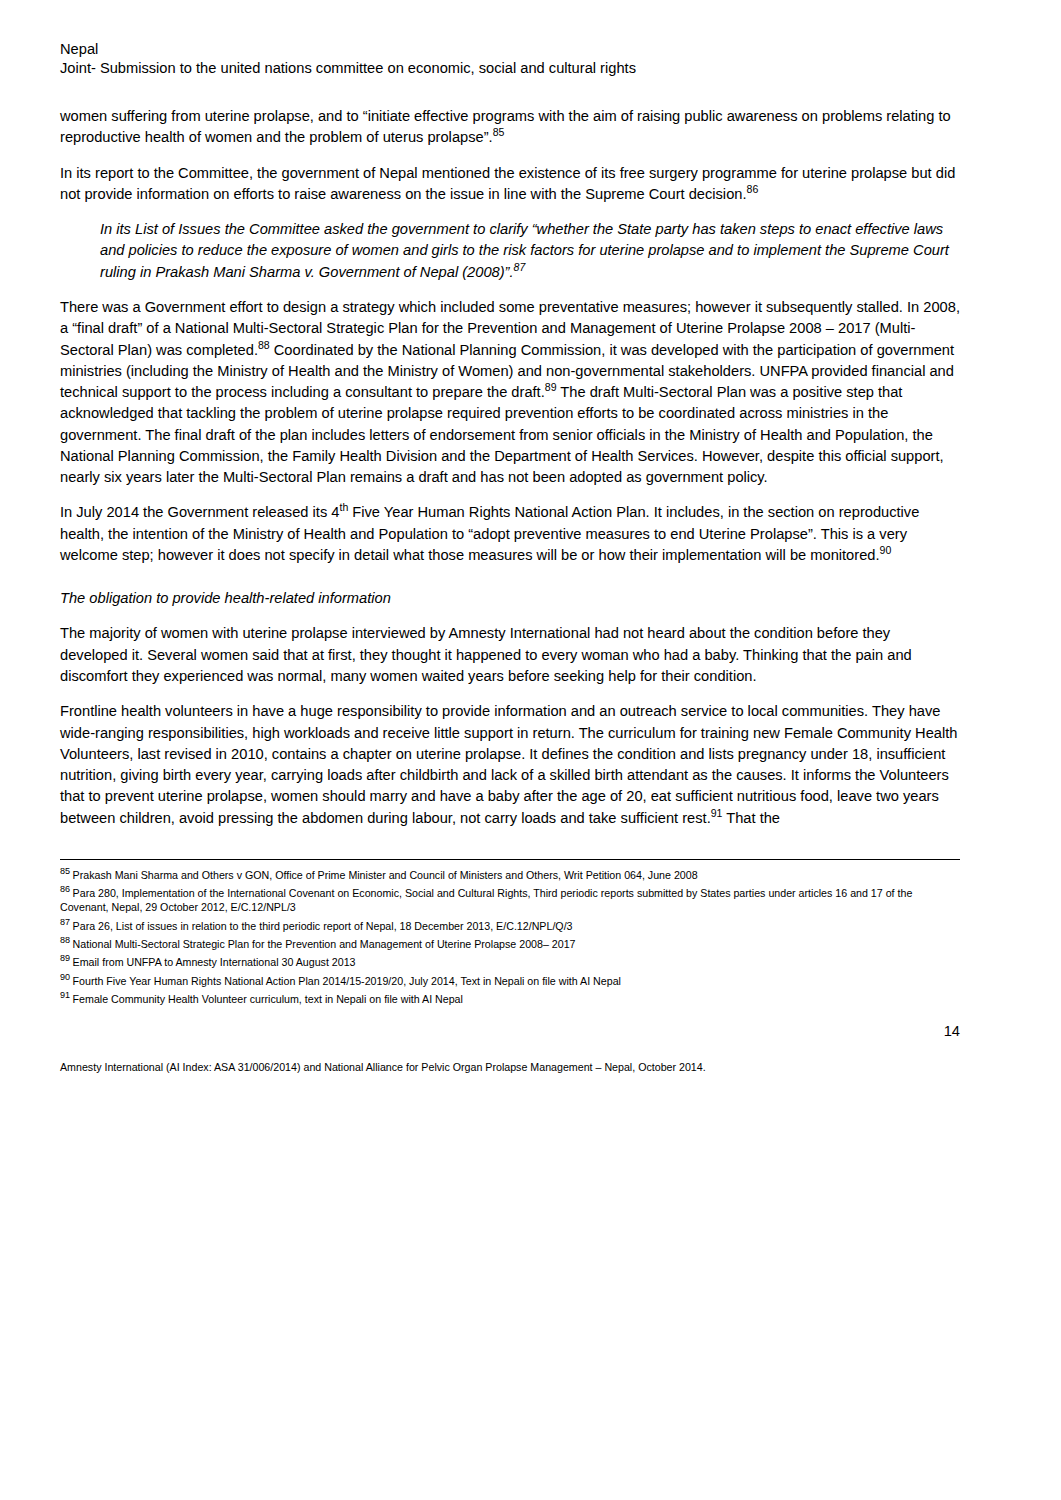Nepal
Joint- Submission to the united nations committee on economic, social and cultural rights
women suffering from uterine prolapse, and to “initiate effective programs with the aim of raising public awareness on problems relating to reproductive health of women and the problem of uterus prolapse”.85
In its report to the Committee, the government of Nepal mentioned the existence of its free surgery programme for uterine prolapse but did not provide information on efforts to raise awareness on the issue in line with the Supreme Court decision.86
In its List of Issues the Committee asked the government to clarify “whether the State party has taken steps to enact effective laws and policies to reduce the exposure of women and girls to the risk factors for uterine prolapse and to implement the Supreme Court ruling in Prakash Mani Sharma v. Government of Nepal (2008)”.87
There was a Government effort to design a strategy which included some preventative measures; however it subsequently stalled. In 2008, a “final draft” of a National Multi-Sectoral Strategic Plan for the Prevention and Management of Uterine Prolapse 2008 – 2017 (Multi-Sectoral Plan) was completed.88 Coordinated by the National Planning Commission, it was developed with the participation of government ministries (including the Ministry of Health and the Ministry of Women) and non-governmental stakeholders. UNFPA provided financial and technical support to the process including a consultant to prepare the draft.89 The draft Multi-Sectoral Plan was a positive step that acknowledged that tackling the problem of uterine prolapse required prevention efforts to be coordinated across ministries in the government. The final draft of the plan includes letters of endorsement from senior officials in the Ministry of Health and Population, the National Planning Commission, the Family Health Division and the Department of Health Services. However, despite this official support, nearly six years later the Multi-Sectoral Plan remains a draft and has not been adopted as government policy.
In July 2014 the Government released its 4th Five Year Human Rights National Action Plan. It includes, in the section on reproductive health, the intention of the Ministry of Health and Population to “adopt preventive measures to end Uterine Prolapse”. This is a very welcome step; however it does not specify in detail what those measures will be or how their implementation will be monitored.90
The obligation to provide health-related information
The majority of women with uterine prolapse interviewed by Amnesty International had not heard about the condition before they developed it. Several women said that at first, they thought it happened to every woman who had a baby. Thinking that the pain and discomfort they experienced was normal, many women waited years before seeking help for their condition.
Frontline health volunteers in have a huge responsibility to provide information and an outreach service to local communities. They have wide-ranging responsibilities, high workloads and receive little support in return. The curriculum for training new Female Community Health Volunteers, last revised in 2010, contains a chapter on uterine prolapse. It defines the condition and lists pregnancy under 18, insufficient nutrition, giving birth every year, carrying loads after childbirth and lack of a skilled birth attendant as the causes. It informs the Volunteers that to prevent uterine prolapse, women should marry and have a baby after the age of 20, eat sufficient nutritious food, leave two years between children, avoid pressing the abdomen during labour, not carry loads and take sufficient rest.91 That the
Prakash Mani Sharma and Others v GON, Office of Prime Minister and Council of Ministers and Others, Writ Petition 064, June 2008
Para 280, Implementation of the International Covenant on Economic, Social and Cultural Rights, Third periodic reports submitted by States parties under articles 16 and 17 of the Covenant, Nepal, 29 October 2012, E/C.12/NPL/3
Para 26, List of issues in relation to the third periodic report of Nepal, 18 December 2013, E/C.12/NPL/Q/3
National Multi-Sectoral Strategic Plan for the Prevention and Management of Uterine Prolapse 2008– 2017
Email from UNFPA to Amnesty International 30 August 2013
Fourth Five Year Human Rights National Action Plan 2014/15-2019/20, July 2014, Text in Nepali on file with AI Nepal
Female Community Health Volunteer curriculum, text in Nepali on file with AI Nepal
14
Amnesty International (AI Index: ASA 31/006/2014) and National Alliance for Pelvic Organ Prolapse Management – Nepal, October 2014.